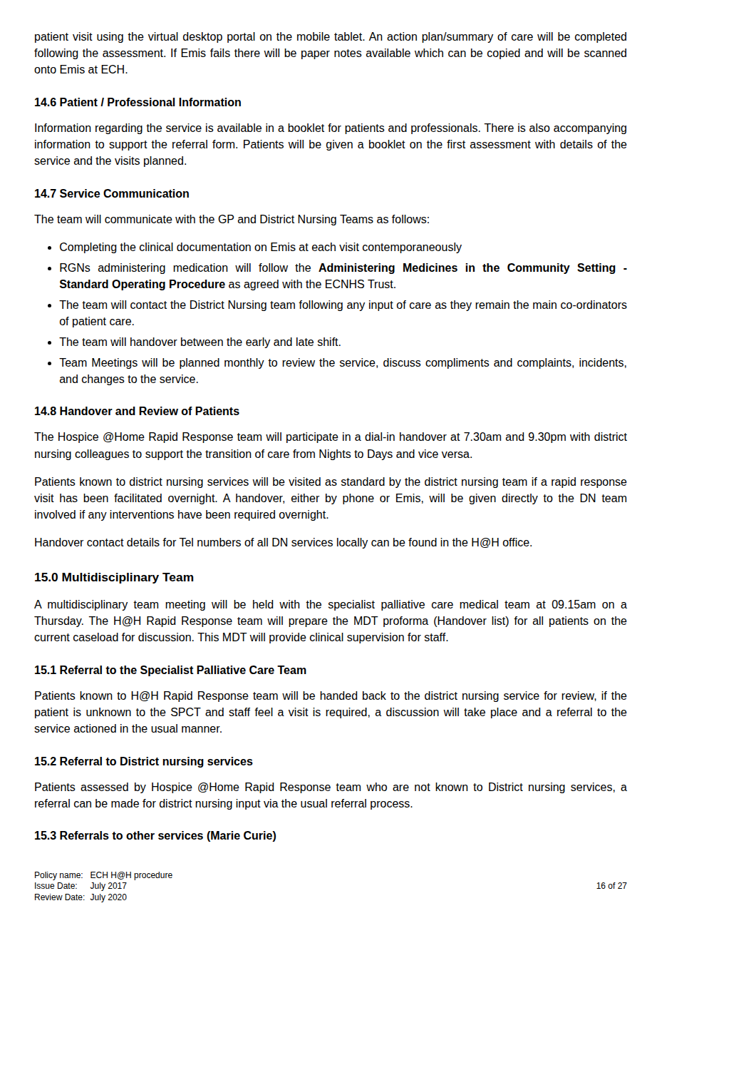patient visit using the virtual desktop portal on the mobile tablet. An action plan/summary of care will be completed following the assessment. If Emis fails there will be paper notes available which can be copied and will be scanned onto Emis at ECH.
14.6 Patient / Professional Information
Information regarding the service is available in a booklet for patients and professionals. There is also accompanying information to support the referral form. Patients will be given a booklet on the first assessment with details of the service and the visits planned.
14.7 Service Communication
The team will communicate with the GP and District Nursing Teams as follows:
Completing the clinical documentation on Emis at each visit contemporaneously
RGNs administering medication will follow the Administering Medicines in the Community Setting - Standard Operating Procedure as agreed with the ECNHS Trust.
The team will contact the District Nursing team following any input of care as they remain the main co-ordinators of patient care.
The team will handover between the early and late shift.
Team Meetings will be planned monthly to review the service, discuss compliments and complaints, incidents, and changes to the service.
14.8 Handover and Review of Patients
The Hospice @Home Rapid Response team will participate in a dial-in handover at 7.30am and 9.30pm with district nursing colleagues to support the transition of care from Nights to Days and vice versa.
Patients known to district nursing services will be visited as standard by the district nursing team if a rapid response visit has been facilitated overnight. A handover, either by phone or Emis, will be given directly to the DN team involved if any interventions have been required overnight.
Handover contact details for Tel numbers of all DN services locally can be found in the H@H office.
15.0 Multidisciplinary Team
A multidisciplinary team meeting will be held with the specialist palliative care medical team at 09.15am on a Thursday. The H@H Rapid Response team will prepare the MDT proforma (Handover list) for all patients on the current caseload for discussion. This MDT will provide clinical supervision for staff.
15.1 Referral to the Specialist Palliative Care Team
Patients known to H@H Rapid Response team will be handed back to the district nursing service for review, if the patient is unknown to the SPCT and staff feel a visit is required, a discussion will take place and a referral to the service actioned in the usual manner.
15.2 Referral to District nursing services
Patients assessed by Hospice @Home Rapid Response team who are not known to District nursing services, a referral can be made for district nursing input via the usual referral process.
15.3 Referrals to other services (Marie Curie)
| Policy name: | ECH H@H procedure |
| Issue Date: | July 2017 |
| Review Date: | July 2020 |
16 of 27